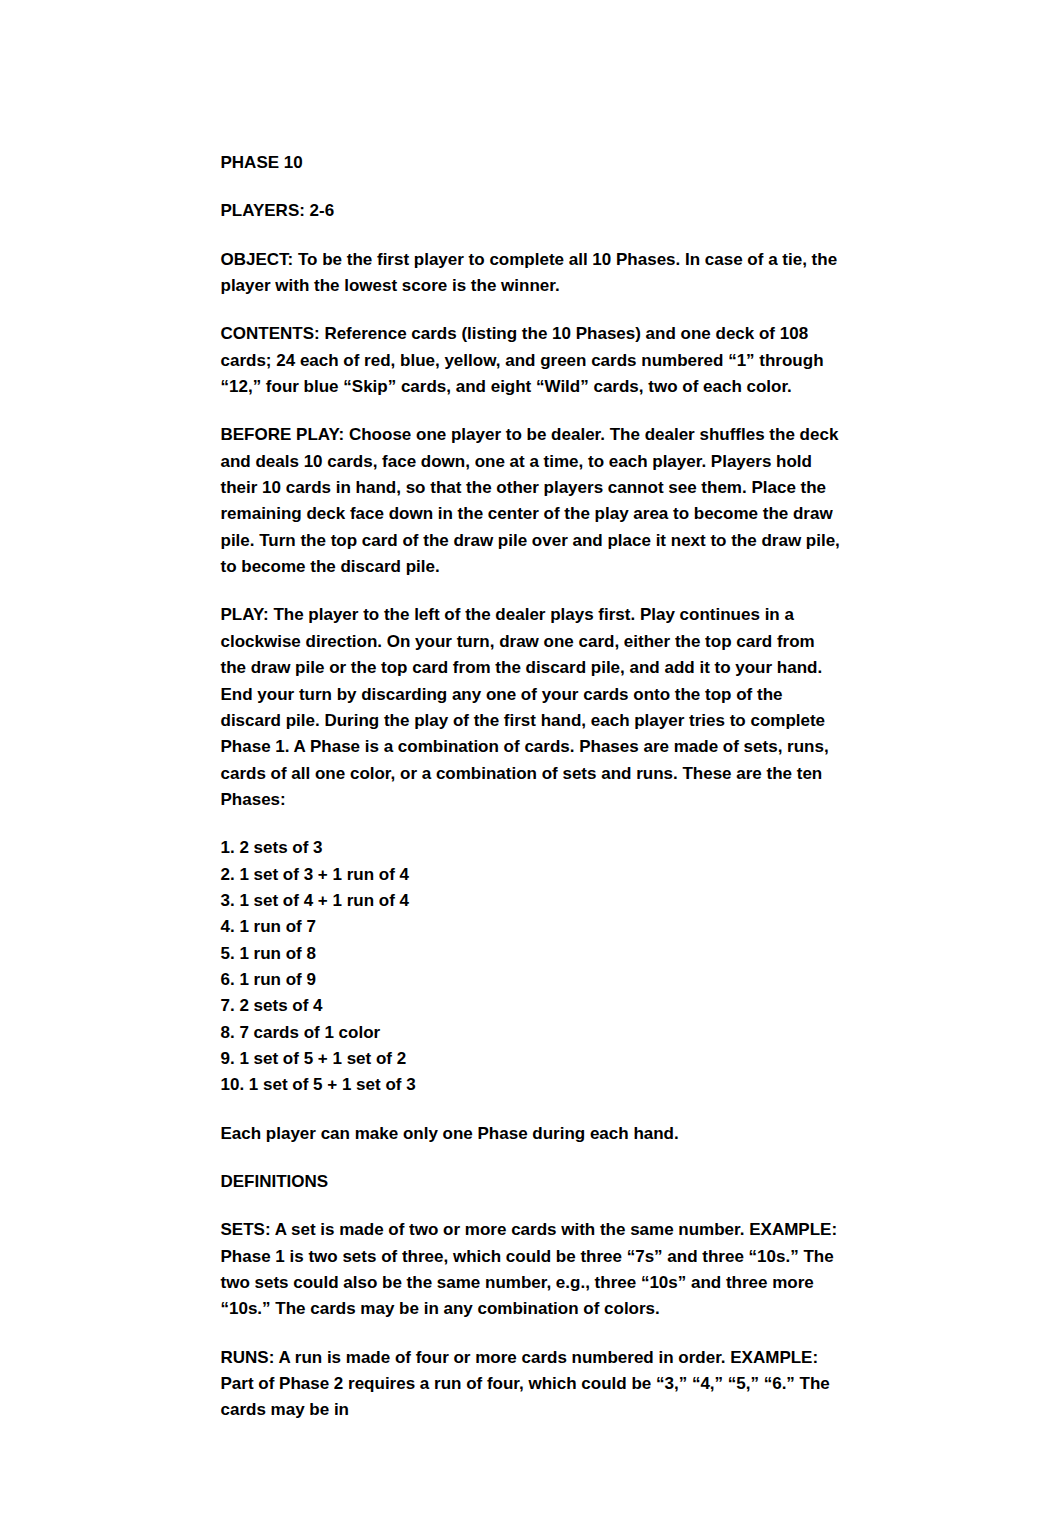PHASE 10
PLAYERS: 2-6
OBJECT: To be the first player to complete all 10 Phases. In case of a tie, the player with the lowest score is the winner.
CONTENTS: Reference cards (listing the 10 Phases) and one deck of 108 cards; 24 each of red, blue, yellow, and green cards numbered “1” through “12,” four blue “Skip” cards, and eight “Wild” cards, two of each color.
BEFORE PLAY: Choose one player to be dealer. The dealer shuffles the deck and deals 10 cards, face down, one at a time, to each player. Players hold their 10 cards in hand, so that the other players cannot see them. Place the remaining deck face down in the center of the play area to become the draw pile. Turn the top card of the draw pile over and place it next to the draw pile, to become the discard pile.
PLAY: The player to the left of the dealer plays first. Play continues in a clockwise direction. On your turn, draw one card, either the top card from the draw pile or the top card from the discard pile, and add it to your hand. End your turn by discarding any one of your cards onto the top of the discard pile. During the play of the first hand, each player tries to complete Phase 1. A Phase is a combination of cards. Phases are made of sets, runs, cards of all one color, or a combination of sets and runs. These are the ten Phases:
1. 2 sets of 3
2. 1 set of 3 + 1 run of 4
3. 1 set of 4 + 1 run of 4
4. 1 run of 7
5. 1 run of 8
6. 1 run of 9
7. 2 sets of 4
8. 7 cards of 1 color
9. 1 set of 5 + 1 set of 2
10. 1 set of 5 + 1 set of 3
Each player can make only one Phase during each hand.
DEFINITIONS
SETS: A set is made of two or more cards with the same number. EXAMPLE: Phase 1 is two sets of three, which could be three “7s” and three “10s.” The two sets could also be the same number, e.g., three “10s” and three more “10s.” The cards may be in any combination of colors.
RUNS: A run is made of four or more cards numbered in order. EXAMPLE: Part of Phase 2 requires a run of four, which could be “3,” “4,” “5,” “6.” The cards may be in